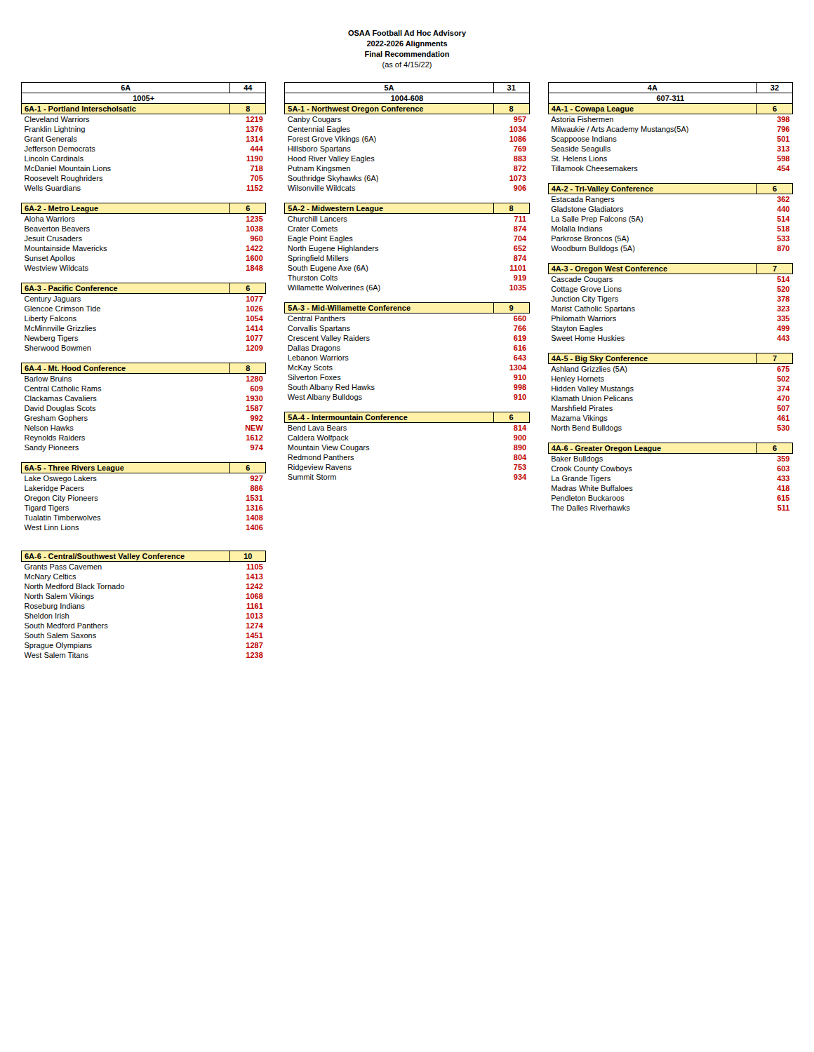OSAA Football Ad Hoc Advisory
2022-2026 Alignments
Final Recommendation
(as of 4/15/22)
| 6A | 44 |
| 1005+ |
| 6A-1 - Portland Interscholsatic | 8 |
| Cleveland Warriors | 1219 |
| Franklin Lightning | 1376 |
| Grant Generals | 1314 |
| Jefferson Democrats | 444 |
| Lincoln Cardinals | 1190 |
| McDaniel Mountain Lions | 718 |
| Roosevelt Roughriders | 705 |
| Wells Guardians | 1152 |
| 6A-2 - Metro League | 6 |
| Aloha Warriors | 1235 |
| Beaverton Beavers | 1038 |
| Jesuit Crusaders | 960 |
| Mountainside Mavericks | 1422 |
| Sunset Apollos | 1600 |
| Westview Wildcats | 1848 |
| 6A-3 - Pacific Conference | 6 |
| Century Jaguars | 1077 |
| Glencoe Crimson Tide | 1026 |
| Liberty Falcons | 1054 |
| McMinnville Grizzlies | 1414 |
| Newberg Tigers | 1077 |
| Sherwood Bowmen | 1209 |
| 6A-4 - Mt. Hood Conference | 8 |
| Barlow Bruins | 1280 |
| Central Catholic Rams | 609 |
| Clackamas Cavaliers | 1930 |
| David Douglas Scots | 1587 |
| Gresham Gophers | 992 |
| Nelson Hawks | NEW |
| Reynolds Raiders | 1612 |
| Sandy Pioneers | 974 |
| 6A-5 - Three Rivers League | 6 |
| Lake Oswego Lakers | 927 |
| Lakeridge Pacers | 886 |
| Oregon City Pioneers | 1531 |
| Tigard Tigers | 1316 |
| Tualatin Timberwolves | 1408 |
| West Linn Lions | 1406 |
| 6A-6 - Central/Southwest Valley Conference | 10 |
| Grants Pass Cavemen | 1105 |
| McNary Celtics | 1413 |
| North Medford Black Tornado | 1242 |
| North Salem Vikings | 1068 |
| Roseburg Indians | 1161 |
| Sheldon Irish | 1013 |
| South Medford Panthers | 1274 |
| South Salem Saxons | 1451 |
| Sprague Olympians | 1287 |
| West Salem Titans | 1238 |
| 5A | 31 |
| 1004-608 |
| 5A-1 - Northwest Oregon Conference | 8 |
| Canby Cougars | 957 |
| Centennial Eagles | 1034 |
| Forest Grove Vikings (6A) | 1086 |
| Hillsboro Spartans | 769 |
| Hood River Valley Eagles | 883 |
| Putnam Kingsmen | 872 |
| Southridge Skyhawks (6A) | 1073 |
| Wilsonville Wildcats | 906 |
| 5A-2 - Midwestern League | 8 |
| Churchill Lancers | 711 |
| Crater Comets | 874 |
| Eagle Point Eagles | 704 |
| North Eugene Highlanders | 652 |
| Springfield Millers | 874 |
| South Eugene Axe (6A) | 1101 |
| Thurston Colts | 919 |
| Willamette Wolverines (6A) | 1035 |
| 5A-3 - Mid-Willamette Conference | 9 |
| Central Panthers | 660 |
| Corvallis Spartans | 766 |
| Crescent Valley Raiders | 619 |
| Dallas Dragons | 616 |
| Lebanon Warriors | 643 |
| McKay Scots | 1304 |
| Silverton Foxes | 910 |
| South Albany Red Hawks | 998 |
| West Albany Bulldogs | 910 |
| 5A-4 - Intermountain Conference | 6 |
| Bend Lava Bears | 814 |
| Caldera Wolfpack | 900 |
| Mountain View Cougars | 890 |
| Redmond Panthers | 804 |
| Ridgeview Ravens | 753 |
| Summit Storm | 934 |
| 4A | 32 |
| 607-311 |
| 4A-1 - Cowapa League | 6 |
| Astoria Fishermen | 398 |
| Milwaukie / Arts Academy Mustangs(5A) | 796 |
| Scappoose Indians | 501 |
| Seaside Seagulls | 313 |
| St. Helens Lions | 598 |
| Tillamook Cheesemakers | 454 |
| 4A-2 - Tri-Valley Conference | 6 |
| Estacada Rangers | 362 |
| Gladstone Gladiators | 440 |
| La Salle Prep Falcons (5A) | 514 |
| Molalla Indians | 518 |
| Parkrose Broncos (5A) | 533 |
| Woodburn Bulldogs (5A) | 870 |
| 4A-3 - Oregon West Conference | 7 |
| Cascade Cougars | 514 |
| Cottage Grove Lions | 520 |
| Junction City Tigers | 378 |
| Marist Catholic Spartans | 323 |
| Philomath Warriors | 335 |
| Stayton Eagles | 499 |
| Sweet Home Huskies | 443 |
| 4A-5 - Big Sky Conference | 7 |
| Ashland Grizzlies (5A) | 675 |
| Henley Hornets | 502 |
| Hidden Valley Mustangs | 374 |
| Klamath Union Pelicans | 470 |
| Marshfield Pirates | 507 |
| Mazama Vikings | 461 |
| North Bend Bulldogs | 530 |
| 4A-6 - Greater Oregon League | 6 |
| Baker Bulldogs | 359 |
| Crook County Cowboys | 603 |
| La Grande Tigers | 433 |
| Madras White Buffaloes | 418 |
| Pendleton Buckaroos | 615 |
| The Dalles Riverhawks | 511 |